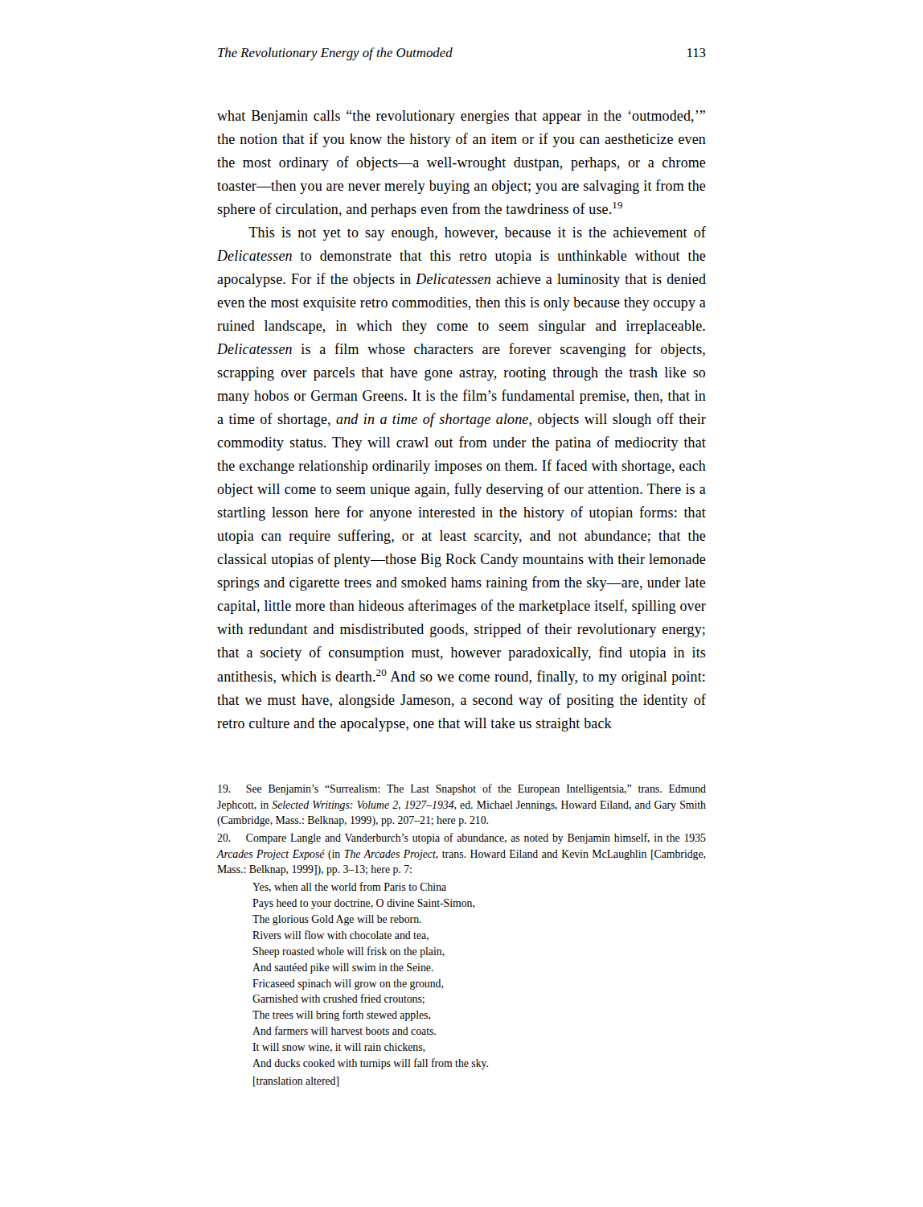The Revolutionary Energy of the Outmoded 113
what Benjamin calls “the revolutionary energies that appear in the ‘outmoded,’” the notion that if you know the history of an item or if you can aestheticize even the most ordinary of objects—a well-wrought dustpan, perhaps, or a chrome toaster—then you are never merely buying an object; you are salvaging it from the sphere of circulation, and perhaps even from the tawdriness of use.19
This is not yet to say enough, however, because it is the achievement of Delicatessen to demonstrate that this retro utopia is unthinkable without the apocalypse. For if the objects in Delicatessen achieve a luminosity that is denied even the most exquisite retro commodities, then this is only because they occupy a ruined landscape, in which they come to seem singular and irreplaceable. Delicatessen is a film whose characters are forever scavenging for objects, scrapping over parcels that have gone astray, rooting through the trash like so many hobos or German Greens. It is the film’s fundamental premise, then, that in a time of shortage, and in a time of shortage alone, objects will slough off their commodity status. They will crawl out from under the patina of mediocrity that the exchange relationship ordinarily imposes on them. If faced with shortage, each object will come to seem unique again, fully deserving of our attention. There is a startling lesson here for anyone interested in the history of utopian forms: that utopia can require suffering, or at least scarcity, and not abundance; that the classical utopias of plenty—those Big Rock Candy mountains with their lemonade springs and cigarette trees and smoked hams raining from the sky—are, under late capital, little more than hideous afterimages of the marketplace itself, spilling over with redundant and misdistributed goods, stripped of their revolutionary energy; that a society of consumption must, however paradoxically, find utopia in its antithesis, which is dearth.20 And so we come round, finally, to my original point: that we must have, alongside Jameson, a second way of positing the identity of retro culture and the apocalypse, one that will take us straight back
19. See Benjamin’s “Surrealism: The Last Snapshot of the European Intelligentsia,” trans. Edmund Jephcott, in Selected Writings: Volume 2, 1927–1934, ed. Michael Jennings, Howard Eiland, and Gary Smith (Cambridge, Mass.: Belknap, 1999), pp. 207–21; here p. 210.
20. Compare Langle and Vanderburch’s utopia of abundance, as noted by Benjamin himself, in the 1935 Arcades Project Exposé (in The Arcades Project, trans. Howard Eiland and Kevin McLaughlin [Cambridge, Mass.: Belknap, 1999]), pp. 3–13; here p. 7:
Yes, when all the world from Paris to China
Pays heed to your doctrine, O divine Saint-Simon,
The glorious Gold Age will be reborn.
Rivers will flow with chocolate and tea,
Sheep roasted whole will frisk on the plain,
And sautéed pike will swim in the Seine.
Fricaseed spinach will grow on the ground,
Garnished with crushed fried croutons;
The trees will bring forth stewed apples,
And farmers will harvest boots and coats.
It will snow wine, it will rain chickens,
And ducks cooked with turnips will fall from the sky.
[translation altered]